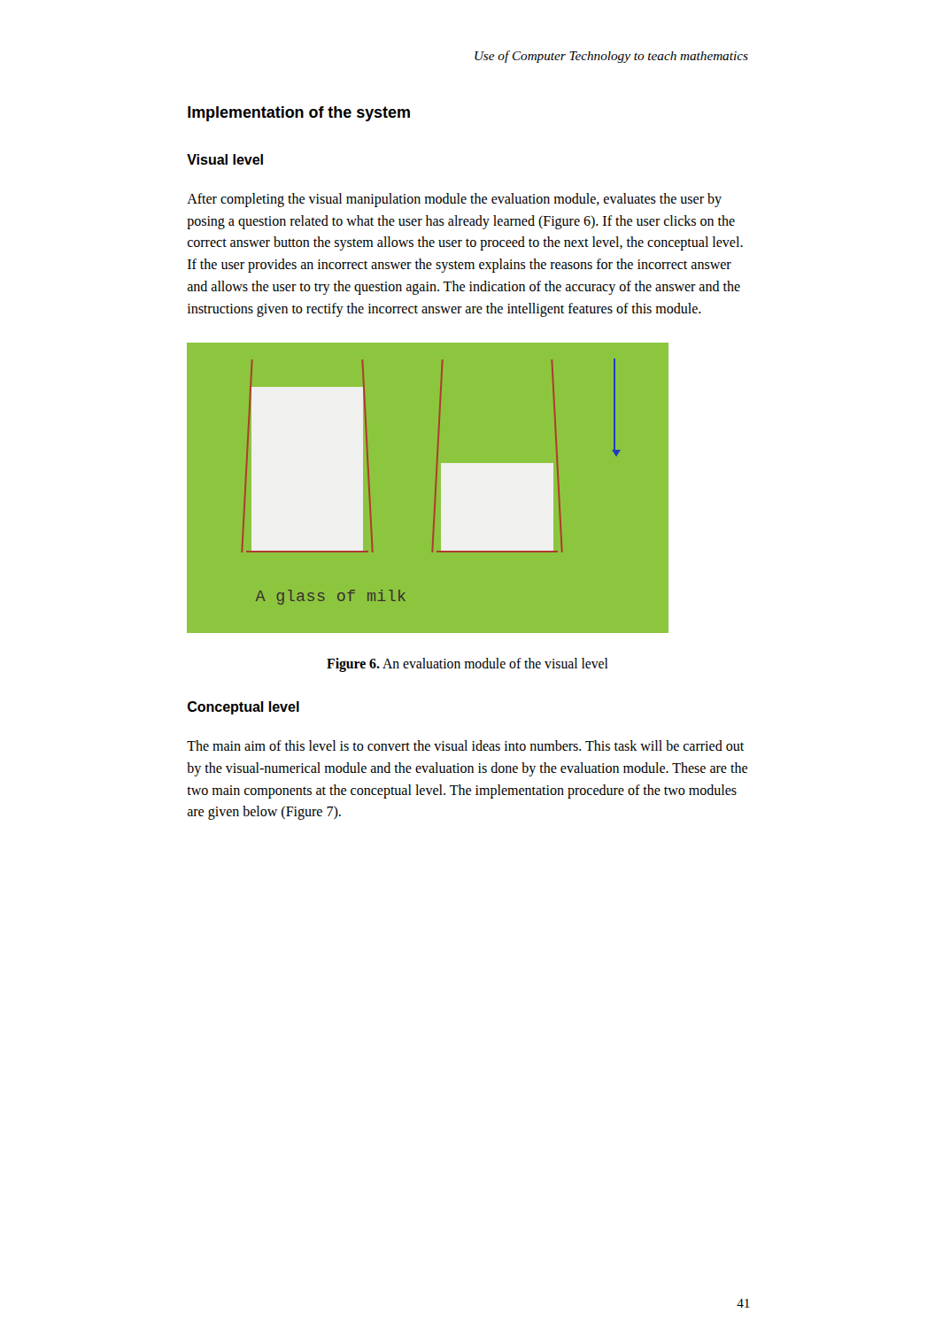Use of Computer Technology to teach mathematics
Implementation of the system
Visual level
After completing the visual manipulation module the evaluation module, evaluates the user by posing a question related to what the user has already learned (Figure 6). If the user clicks on the correct answer button the system allows the user to proceed to the next level, the conceptual level. If the user provides an incorrect answer the system explains the reasons for the incorrect answer and allows the user to try the question again. The indication of the accuracy of the answer and the instructions given to rectify the incorrect answer are the intelligent features of this module.
L
O
O
K
A glass of milk
Figure 6. An evaluation module of the visual level
Conceptual level
The main aim of this level is to convert the visual ideas into numbers. This task will be carried out by the visual-numerical module and the evaluation is done by the evaluation module. These are the two main components at the conceptual level. The implementation procedure of the two modules are given below (Figure 7).
41